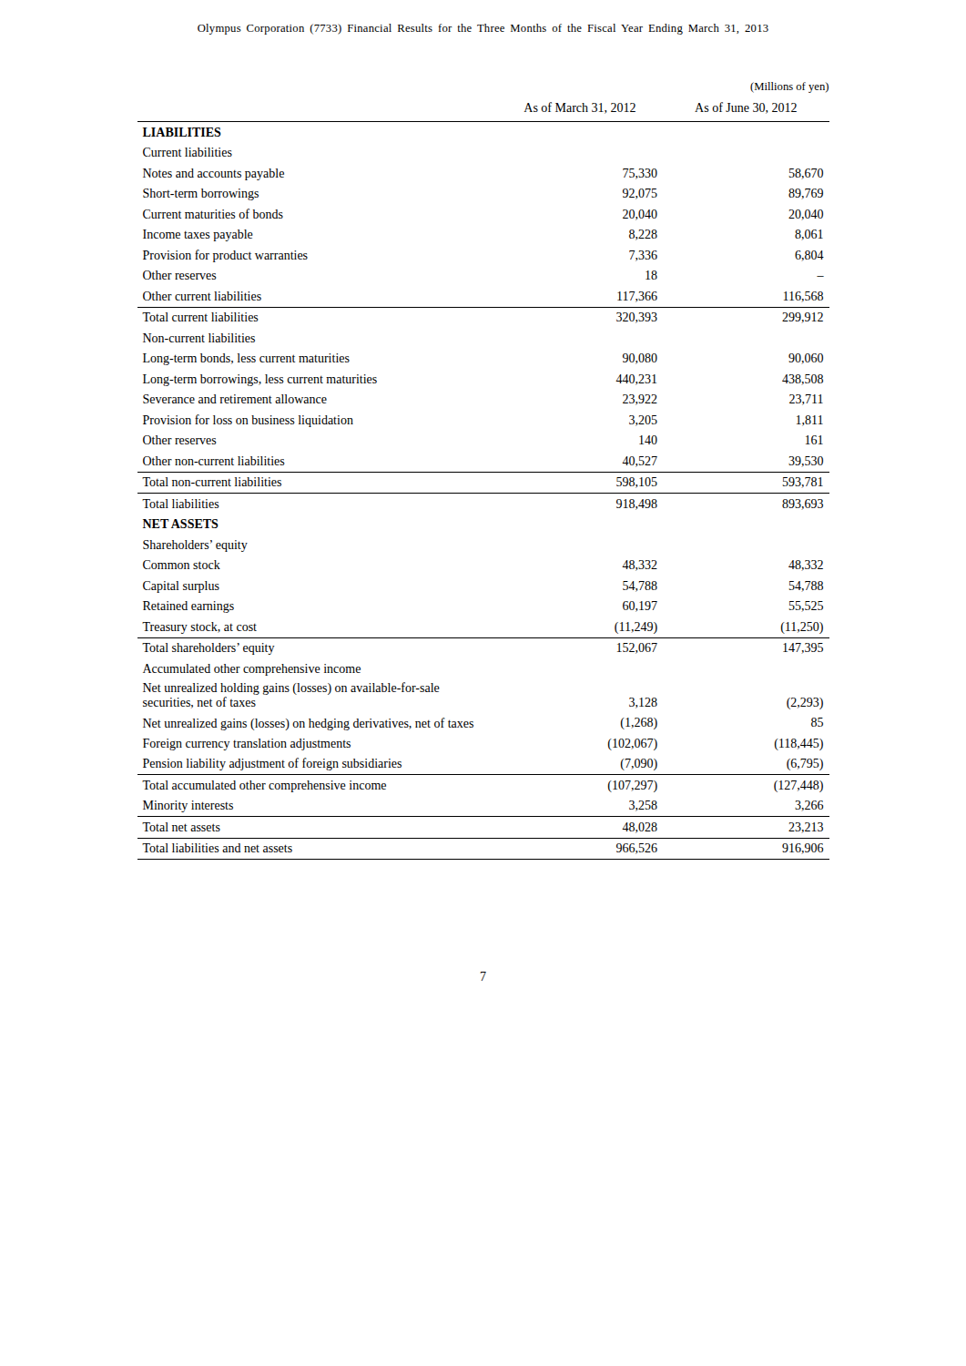Olympus Corporation (7733) Financial Results for the Three Months of the Fiscal Year Ending March 31, 2013
(Millions of yen)
| | As of March 31, 2012 | As of June 30, 2012 |
| --- | --- | --- |
| LIABILITIES | | |
| Current liabilities | | |
| Notes and accounts payable | 75,330 | 58,670 |
| Short-term borrowings | 92,075 | 89,769 |
| Current maturities of bonds | 20,040 | 20,040 |
| Income taxes payable | 8,228 | 8,061 |
| Provision for product warranties | 7,336 | 6,804 |
| Other reserves | 18 | – |
| Other current liabilities | 117,366 | 116,568 |
| Total current liabilities | 320,393 | 299,912 |
| Non-current liabilities | | |
| Long-term bonds, less current maturities | 90,080 | 90,060 |
| Long-term borrowings, less current maturities | 440,231 | 438,508 |
| Severance and retirement allowance | 23,922 | 23,711 |
| Provision for loss on business liquidation | 3,205 | 1,811 |
| Other reserves | 140 | 161 |
| Other non-current liabilities | 40,527 | 39,530 |
| Total non-current liabilities | 598,105 | 593,781 |
| Total liabilities | 918,498 | 893,693 |
| NET ASSETS | | |
| Shareholders’ equity | | |
| Common stock | 48,332 | 48,332 |
| Capital surplus | 54,788 | 54,788 |
| Retained earnings | 60,197 | 55,525 |
| Treasury stock, at cost | (11,249) | (11,250) |
| Total shareholders’ equity | 152,067 | 147,395 |
| Accumulated other comprehensive income | | |
| Net unrealized holding gains (losses) on available-for-sale securities, net of taxes | 3,128 | (2,293) |
| Net unrealized gains (losses) on hedging derivatives, net of taxes | (1,268) | 85 |
| Foreign currency translation adjustments | (102,067) | (118,445) |
| Pension liability adjustment of foreign subsidiaries | (7,090) | (6,795) |
| Total accumulated other comprehensive income | (107,297) | (127,448) |
| Minority interests | 3,258 | 3,266 |
| Total net assets | 48,028 | 23,213 |
| Total liabilities and net assets | 966,526 | 916,906 |
7